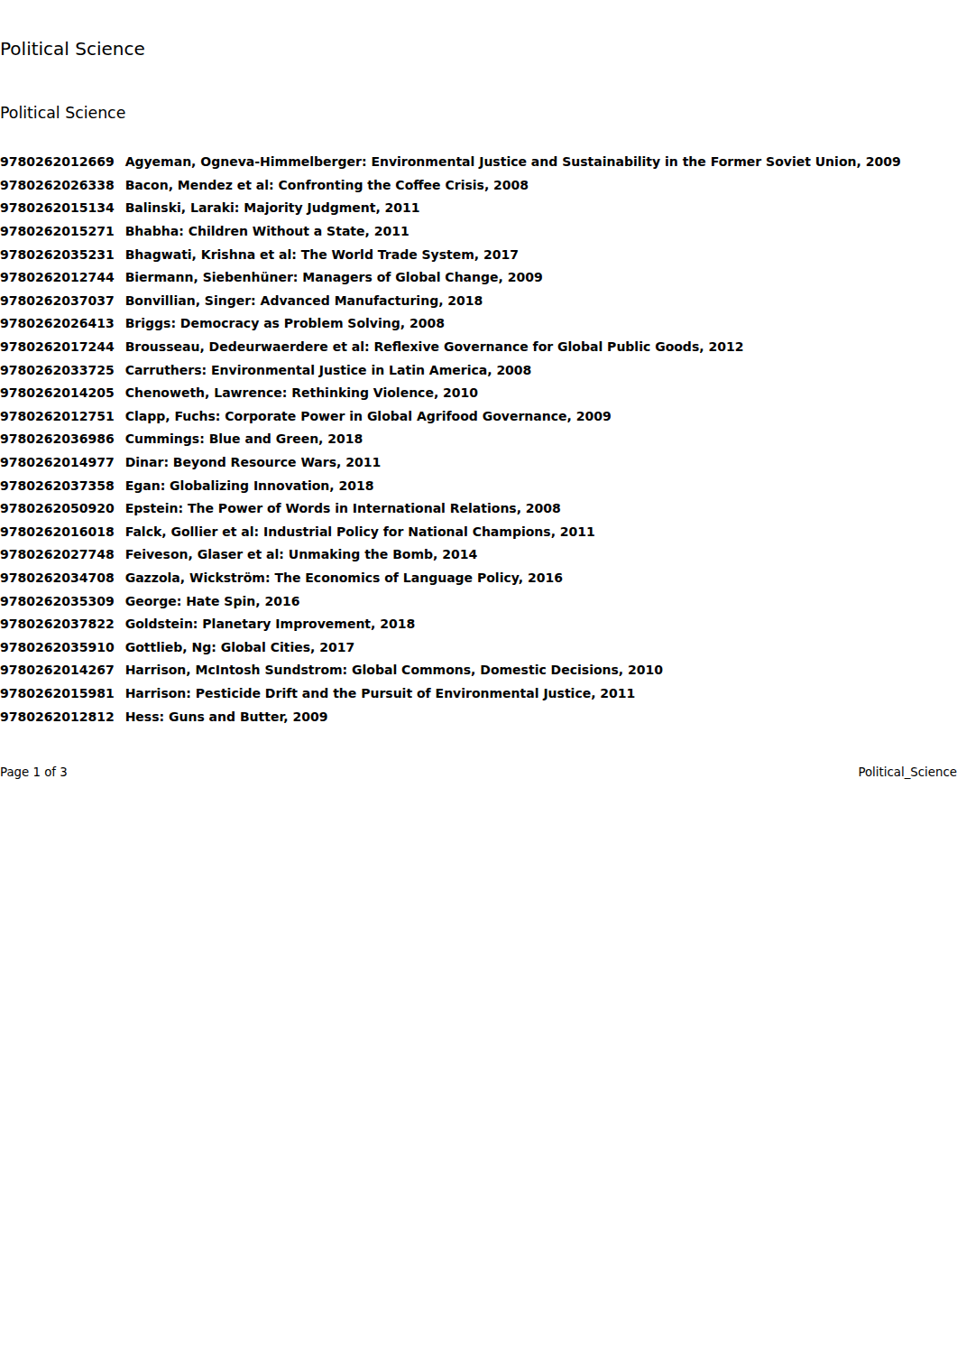Political Science
Political Science
| 9780262012669 | Agyeman, Ogneva-Himmelberger: Environmental Justice and Sustainability in the Former Soviet Union, 2009 |
| 9780262026338 | Bacon, Mendez et al: Confronting the Coffee Crisis, 2008 |
| 9780262015134 | Balinski, Laraki: Majority Judgment, 2011 |
| 9780262015271 | Bhabha: Children Without a State, 2011 |
| 9780262035231 | Bhagwati, Krishna et al: The World Trade System, 2017 |
| 9780262012744 | Biermann, Siebenhüner: Managers of Global Change, 2009 |
| 9780262037037 | Bonvillian, Singer: Advanced Manufacturing, 2018 |
| 9780262026413 | Briggs: Democracy as Problem Solving, 2008 |
| 9780262017244 | Brousseau, Dedeurwaerdere et al: Reflexive Governance for Global Public Goods, 2012 |
| 9780262033725 | Carruthers: Environmental Justice in Latin America, 2008 |
| 9780262014205 | Chenoweth, Lawrence: Rethinking Violence, 2010 |
| 9780262012751 | Clapp, Fuchs: Corporate Power in Global Agrifood Governance, 2009 |
| 9780262036986 | Cummings: Blue and Green, 2018 |
| 9780262014977 | Dinar: Beyond Resource Wars, 2011 |
| 9780262037358 | Egan: Globalizing Innovation, 2018 |
| 9780262050920 | Epstein: The Power of Words in International Relations, 2008 |
| 9780262016018 | Falck, Gollier et al: Industrial Policy for National Champions, 2011 |
| 9780262027748 | Feiveson, Glaser et al: Unmaking the Bomb, 2014 |
| 9780262034708 | Gazzola, Wickström: The Economics of Language Policy, 2016 |
| 9780262035309 | George: Hate Spin, 2016 |
| 9780262037822 | Goldstein: Planetary Improvement, 2018 |
| 9780262035910 | Gottlieb, Ng: Global Cities, 2017 |
| 9780262014267 | Harrison, McIntosh Sundstrom: Global Commons, Domestic Decisions, 2010 |
| 9780262015981 | Harrison: Pesticide Drift and the Pursuit of Environmental Justice, 2011 |
| 9780262012812 | Hess: Guns and Butter, 2009 |
Page 1 of 3 Political_Science